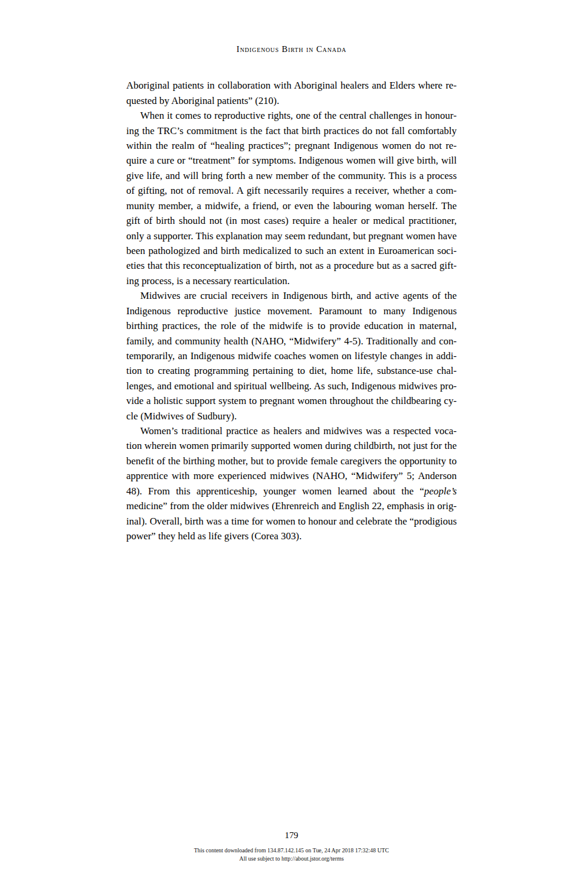Indigenous Birth in Canada
Aboriginal patients in collaboration with Aboriginal healers and Elders where requested by Aboriginal patients” (210).
When it comes to reproductive rights, one of the central challenges in honouring the TRC’s commitment is the fact that birth practices do not fall comfortably within the realm of “healing practices”; pregnant Indigenous women do not require a cure or “treatment” for symptoms. Indigenous women will give birth, will give life, and will bring forth a new member of the community. This is a process of gifting, not of removal. A gift necessarily requires a receiver, whether a community member, a midwife, a friend, or even the labouring woman herself. The gift of birth should not (in most cases) require a healer or medical practitioner, only a supporter. This explanation may seem redundant, but pregnant women have been pathologized and birth medicalized to such an extent in Euroamerican societies that this reconceptualization of birth, not as a procedure but as a sacred gifting process, is a necessary rearticulation.
Midwives are crucial receivers in Indigenous birth, and active agents of the Indigenous reproductive justice movement. Paramount to many Indigenous birthing practices, the role of the midwife is to provide education in maternal, family, and community health (NAHO, “Midwifery” 4-5). Traditionally and contemporarily, an Indigenous midwife coaches women on lifestyle changes in addition to creating programming pertaining to diet, home life, substance-use challenges, and emotional and spiritual wellbeing. As such, Indigenous midwives provide a holistic support system to pregnant women throughout the childbearing cycle (Midwives of Sudbury).
Women’s traditional practice as healers and midwives was a respected vocation wherein women primarily supported women during childbirth, not just for the benefit of the birthing mother, but to provide female caregivers the opportunity to apprentice with more experienced midwives (NAHO, “Midwifery” 5; Anderson 48). From this apprenticeship, younger women learned about the “people’s medicine” from the older midwives (Ehrenreich and English 22, emphasis in original). Overall, birth was a time for women to honour and celebrate the “prodigious power” they held as life givers (Corea 303).
179
This content downloaded from 134.87.142.145 on Tue, 24 Apr 2018 17:32:48 UTC
All use subject to http://about.jstor.org/terms